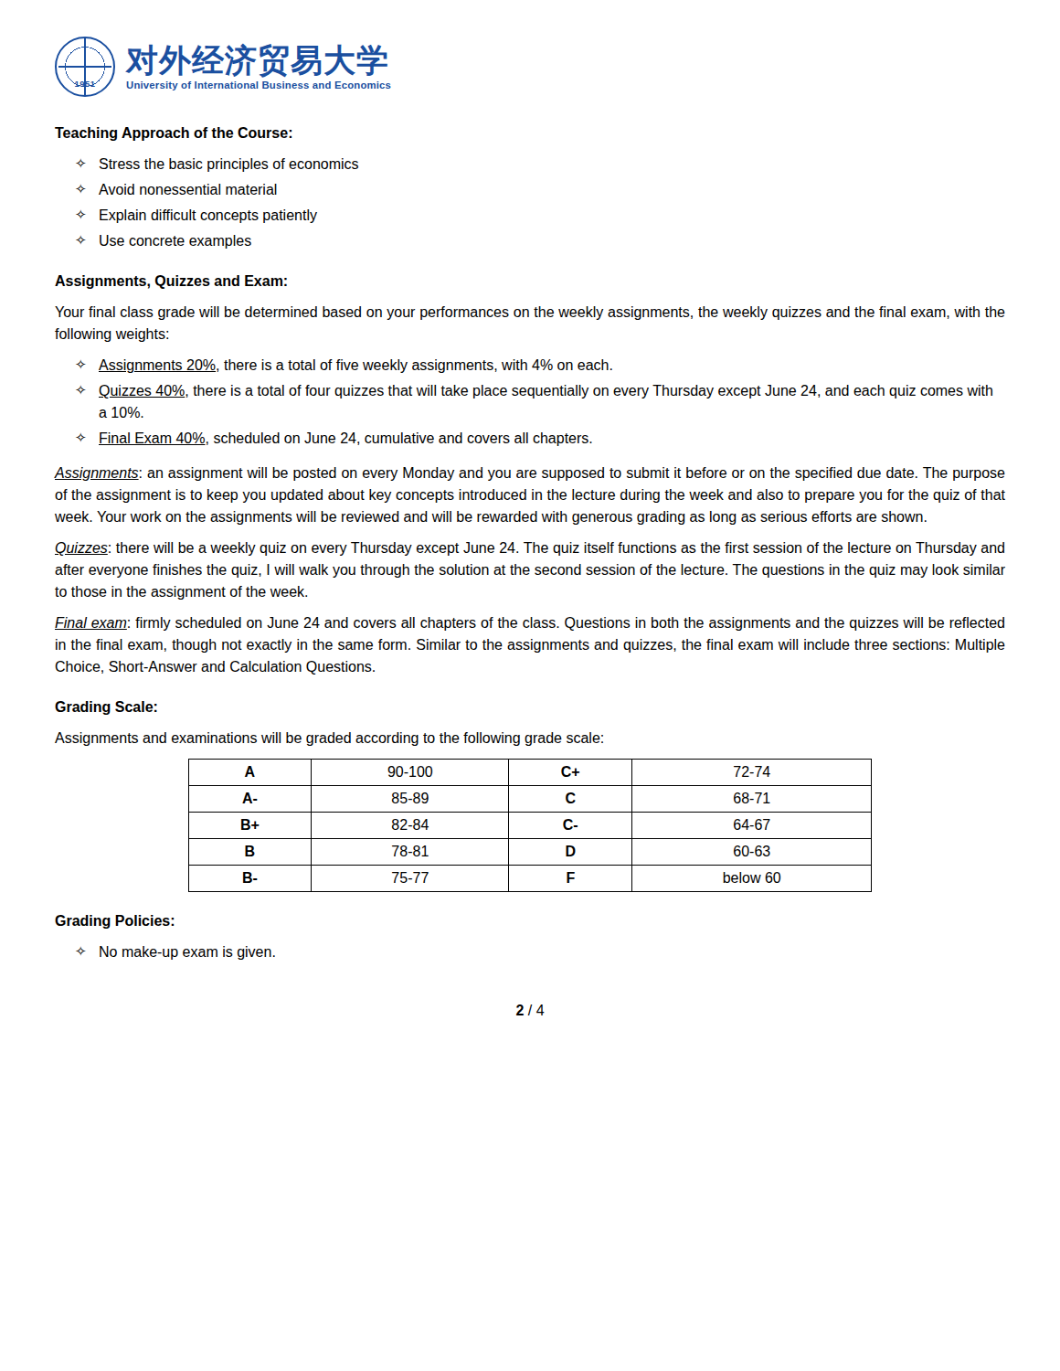对外经济贸易大学
University of International Business and Economics
Teaching Approach of the Course:
Stress the basic principles of economics
Avoid nonessential material
Explain difficult concepts patiently
Use concrete examples
Assignments, Quizzes and Exam:
Your final class grade will be determined based on your performances on the weekly assignments, the weekly quizzes and the final exam, with the following weights:
Assignments 20%, there is a total of five weekly assignments, with 4% on each.
Quizzes 40%, there is a total of four quizzes that will take place sequentially on every Thursday except June 24, and each quiz comes with a 10%.
Final Exam 40%, scheduled on June 24, cumulative and covers all chapters.
Assignments: an assignment will be posted on every Monday and you are supposed to submit it before or on the specified due date. The purpose of the assignment is to keep you updated about key concepts introduced in the lecture during the week and also to prepare you for the quiz of that week. Your work on the assignments will be reviewed and will be rewarded with generous grading as long as serious efforts are shown.
Quizzes: there will be a weekly quiz on every Thursday except June 24. The quiz itself functions as the first session of the lecture on Thursday and after everyone finishes the quiz, I will walk you through the solution at the second session of the lecture. The questions in the quiz may look similar to those in the assignment of the week.
Final exam: firmly scheduled on June 24 and covers all chapters of the class. Questions in both the assignments and the quizzes will be reflected in the final exam, though not exactly in the same form. Similar to the assignments and quizzes, the final exam will include three sections: Multiple Choice, Short-Answer and Calculation Questions.
Grading Scale:
Assignments and examinations will be graded according to the following grade scale:
| A | 90-100 | C+ | 72-74 |
| A- | 85-89 | C | 68-71 |
| B+ | 82-84 | C- | 64-67 |
| B | 78-81 | D | 60-63 |
| B- | 75-77 | F | below 60 |
Grading Policies:
No make-up exam is given.
2 / 4